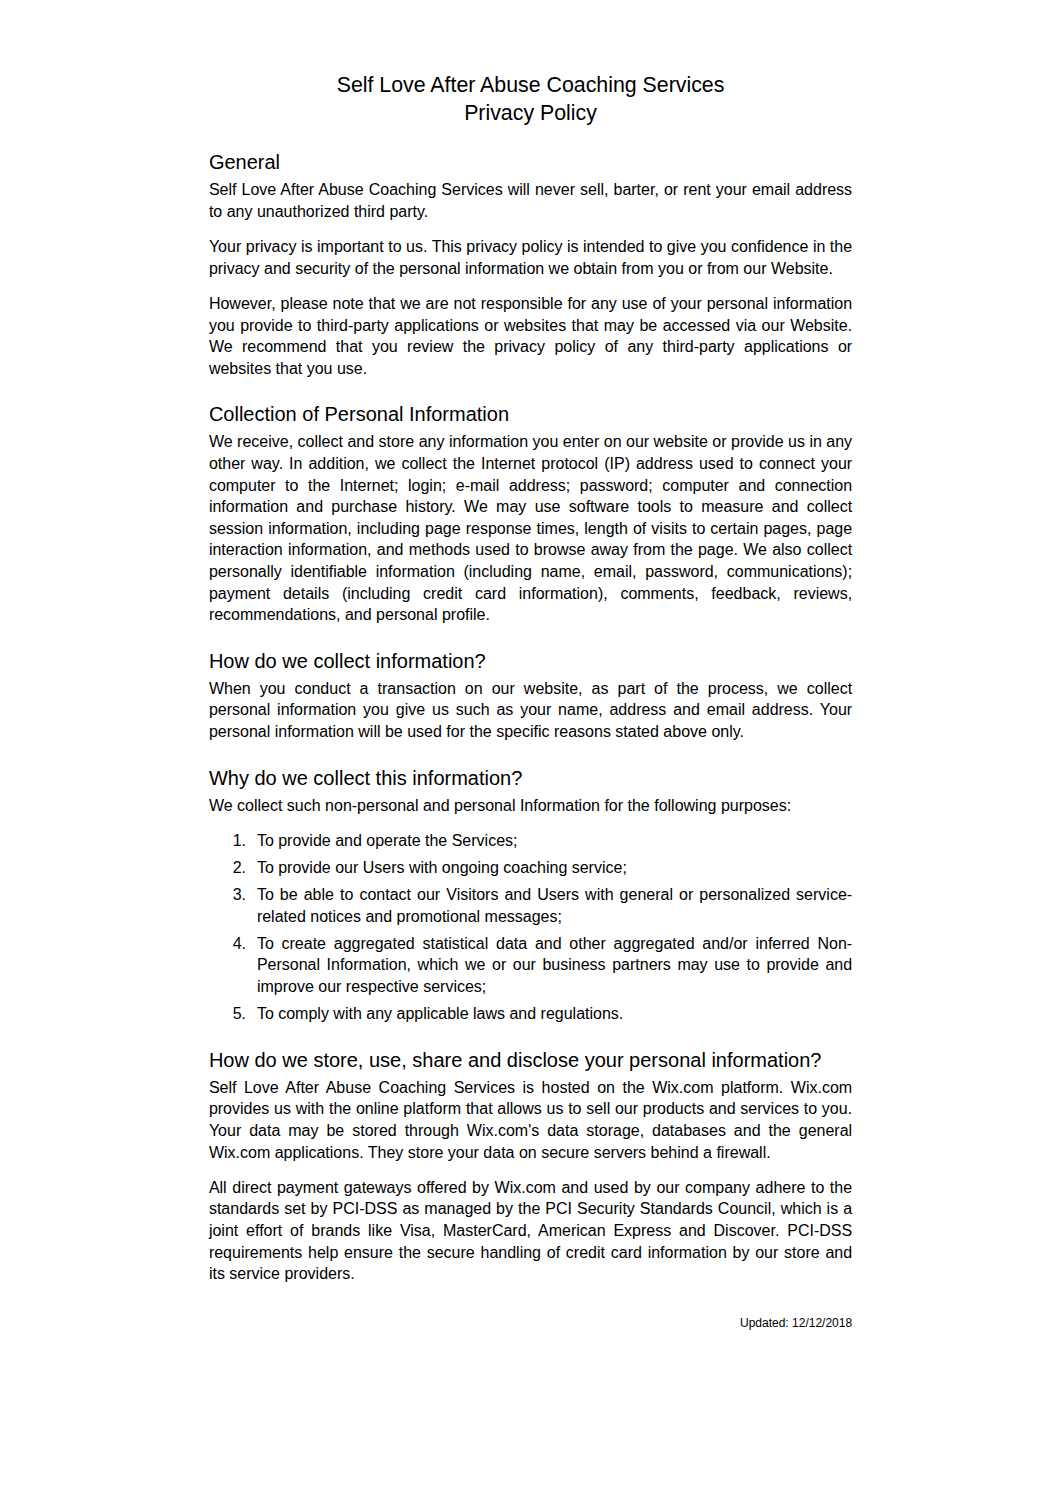Self Love After Abuse Coaching Services
Privacy Policy
General
Self Love After Abuse Coaching Services will never sell, barter, or rent your email address to any unauthorized third party.
Your privacy is important to us. This privacy policy is intended to give you confidence in the privacy and security of the personal information we obtain from you or from our Website.
However, please note that we are not responsible for any use of your personal information you provide to third-party applications or websites that may be accessed via our Website. We recommend that you review the privacy policy of any third-party applications or websites that you use.
Collection of Personal Information
We receive, collect and store any information you enter on our website or provide us in any other way. In addition, we collect the Internet protocol (IP) address used to connect your computer to the Internet; login; e-mail address; password; computer and connection information and purchase history. We may use software tools to measure and collect session information, including page response times, length of visits to certain pages, page interaction information, and methods used to browse away from the page. We also collect personally identifiable information (including name, email, password, communications); payment details (including credit card information), comments, feedback, reviews, recommendations, and personal profile.
How do we collect information?
When you conduct a transaction on our website, as part of the process, we collect personal information you give us such as your name, address and email address. Your personal information will be used for the specific reasons stated above only.
Why do we collect this information?
We collect such non-personal and personal Information for the following purposes:
To provide and operate the Services;
To provide our Users with ongoing coaching service;
To be able to contact our Visitors and Users with general or personalized service-related notices and promotional messages;
To create aggregated statistical data and other aggregated and/or inferred Non-Personal Information, which we or our business partners may use to provide and improve our respective services;
To comply with any applicable laws and regulations.
How do we store, use, share and disclose your personal information?
Self Love After Abuse Coaching Services is hosted on the Wix.com platform. Wix.com provides us with the online platform that allows us to sell our products and services to you. Your data may be stored through Wix.com's data storage, databases and the general Wix.com applications. They store your data on secure servers behind a firewall.
All direct payment gateways offered by Wix.com and used by our company adhere to the standards set by PCI-DSS as managed by the PCI Security Standards Council, which is a joint effort of brands like Visa, MasterCard, American Express and Discover. PCI-DSS requirements help ensure the secure handling of credit card information by our store and its service providers.
Updated: 12/12/2018